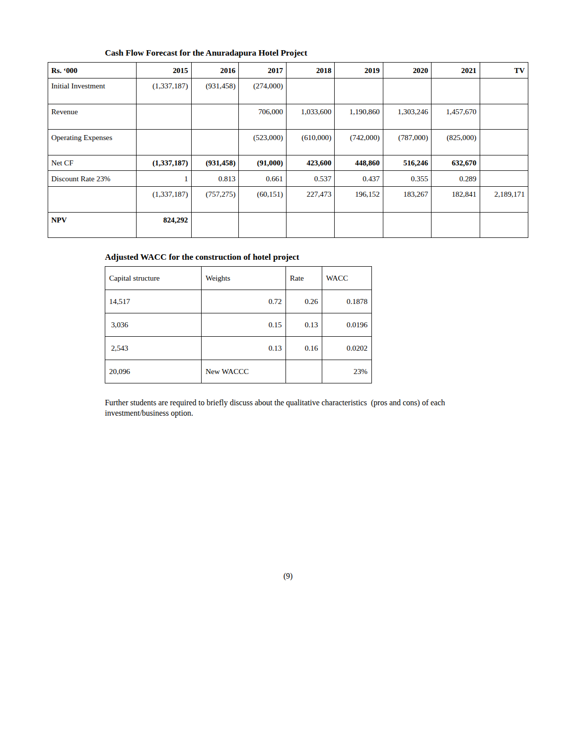Cash Flow Forecast for the Anuradapura Hotel Project
| Rs. ‘000 | 2015 | 2016 | 2017 | 2018 | 2019 | 2020 | 2021 | TV |
| --- | --- | --- | --- | --- | --- | --- | --- | --- |
| Initial Investment | (1,337,187) | (931,458) | (274,000) | | | | | |
| Revenue | | | 706,000 | 1,033,600 | 1,190,860 | 1,303,246 | 1,457,670 | |
| Operating Expenses | | | (523,000) | (610,000) | (742,000) | (787,000) | (825,000) | |
| Net CF | (1,337,187) | (931,458) | (91,000) | 423,600 | 448,860 | 516,246 | 632,670 | |
| Discount Rate 23% | 1 | 0.813 | 0.661 | 0.537 | 0.437 | 0.355 | 0.289 | |
| | (1,337,187) | (757,275) | (60,151) | 227,473 | 196,152 | 183,267 | 182,841 | 2,189,171 |
| NPV | 824,292 | | | | | | | |
Adjusted WACC for the construction of hotel project
| Capital structure | Weights | Rate | WACC |
| --- | --- | --- | --- |
| 14,517 | 0.72 | 0.26 | 0.1878 |
| 3,036 | 0.15 | 0.13 | 0.0196 |
| 2,543 | 0.13 | 0.16 | 0.0202 |
| 20,096 | New WACCC | | 23% |
Further students are required to briefly discuss about the qualitative characteristics (pros and cons) of each investment/business option.
(9)